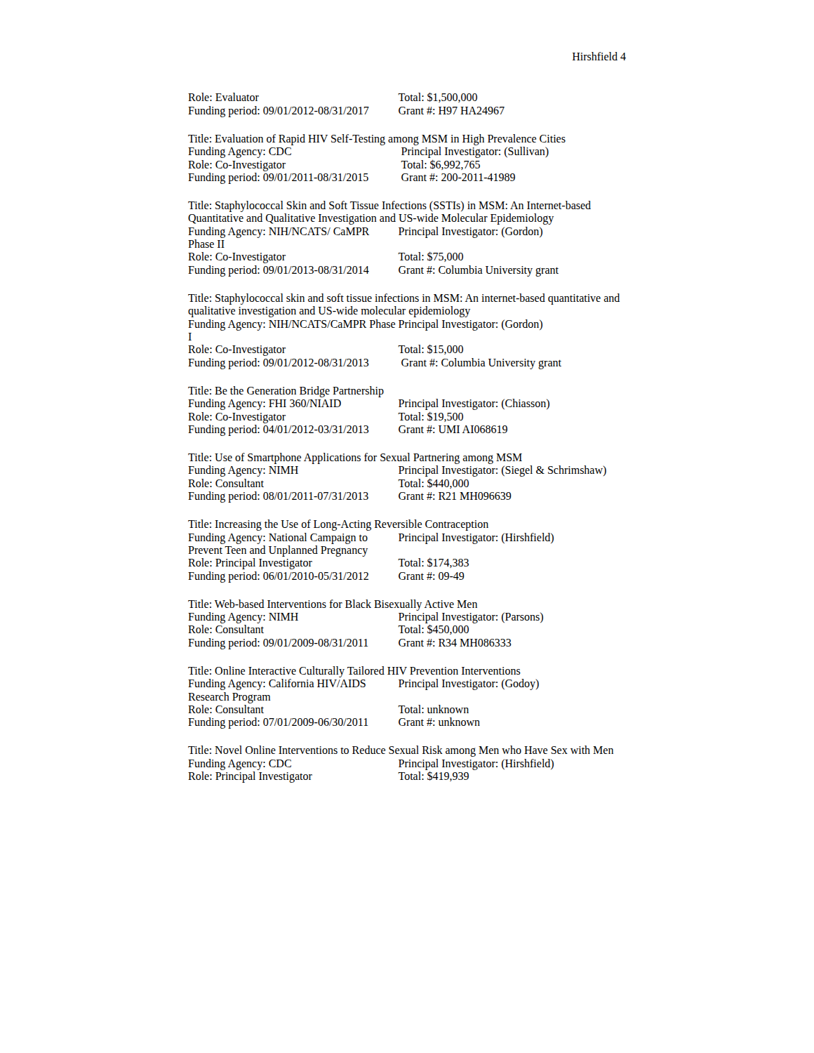Hirshfield 4
| Role: Evaluator | Total: $1,500,000 |
| Funding period: 09/01/2012-08/31/2017 | Grant #: H97 HA24967 |
Title: Evaluation of Rapid HIV Self-Testing among MSM in High Prevalence Cities
| Funding Agency: CDC | Principal Investigator: (Sullivan) |
| Role: Co-Investigator | Total: $6,992,765 |
| Funding period: 09/01/2011-08/31/2015 | Grant #: 200-2011-41989 |
Title: Staphylococcal Skin and Soft Tissue Infections (SSTIs) in MSM: An Internet-based Quantitative and Qualitative Investigation and US-wide Molecular Epidemiology
| Funding Agency: NIH/NCATS/ CaMPR Phase II | Principal Investigator: (Gordon) |
| Role: Co-Investigator | Total: $75,000 |
| Funding period: 09/01/2013-08/31/2014 | Grant #: Columbia University grant |
Title: Staphylococcal skin and soft tissue infections in MSM: An internet-based quantitative and qualitative investigation and US-wide molecular epidemiology
| Funding Agency: NIH/NCATS/CaMPR Phase I | Principal Investigator: (Gordon) |
| Role: Co-Investigator | Total: $15,000 |
| Funding period: 09/01/2012-08/31/2013 | Grant #: Columbia University grant |
Title: Be the Generation Bridge Partnership
| Funding Agency: FHI 360/NIAID | Principal Investigator: (Chiasson) |
| Role: Co-Investigator | Total: $19,500 |
| Funding period: 04/01/2012-03/31/2013 | Grant #: UMI AI068619 |
Title: Use of Smartphone Applications for Sexual Partnering among MSM
| Funding Agency: NIMH | Principal Investigator: (Siegel & Schrimshaw) |
| Role: Consultant | Total: $440,000 |
| Funding period: 08/01/2011-07/31/2013 | Grant #: R21 MH096639 |
Title: Increasing the Use of Long-Acting Reversible Contraception
| Funding Agency: National Campaign to Prevent Teen and Unplanned Pregnancy | Principal Investigator: (Hirshfield) |
| Role: Principal Investigator | Total: $174,383 |
| Funding period: 06/01/2010-05/31/2012 | Grant #: 09-49 |
Title: Web-based Interventions for Black Bisexually Active Men
| Funding Agency: NIMH | Principal Investigator: (Parsons) |
| Role: Consultant | Total: $450,000 |
| Funding period: 09/01/2009-08/31/2011 | Grant #: R34 MH086333 |
Title: Online Interactive Culturally Tailored HIV Prevention Interventions
| Funding Agency: California HIV/AIDS Research Program | Principal Investigator: (Godoy) |
| Role: Consultant | Total: unknown |
| Funding period: 07/01/2009-06/30/2011 | Grant #: unknown |
Title: Novel Online Interventions to Reduce Sexual Risk among Men who Have Sex with Men
| Funding Agency: CDC | Principal Investigator: (Hirshfield) |
| Role: Principal Investigator | Total: $419,939 |